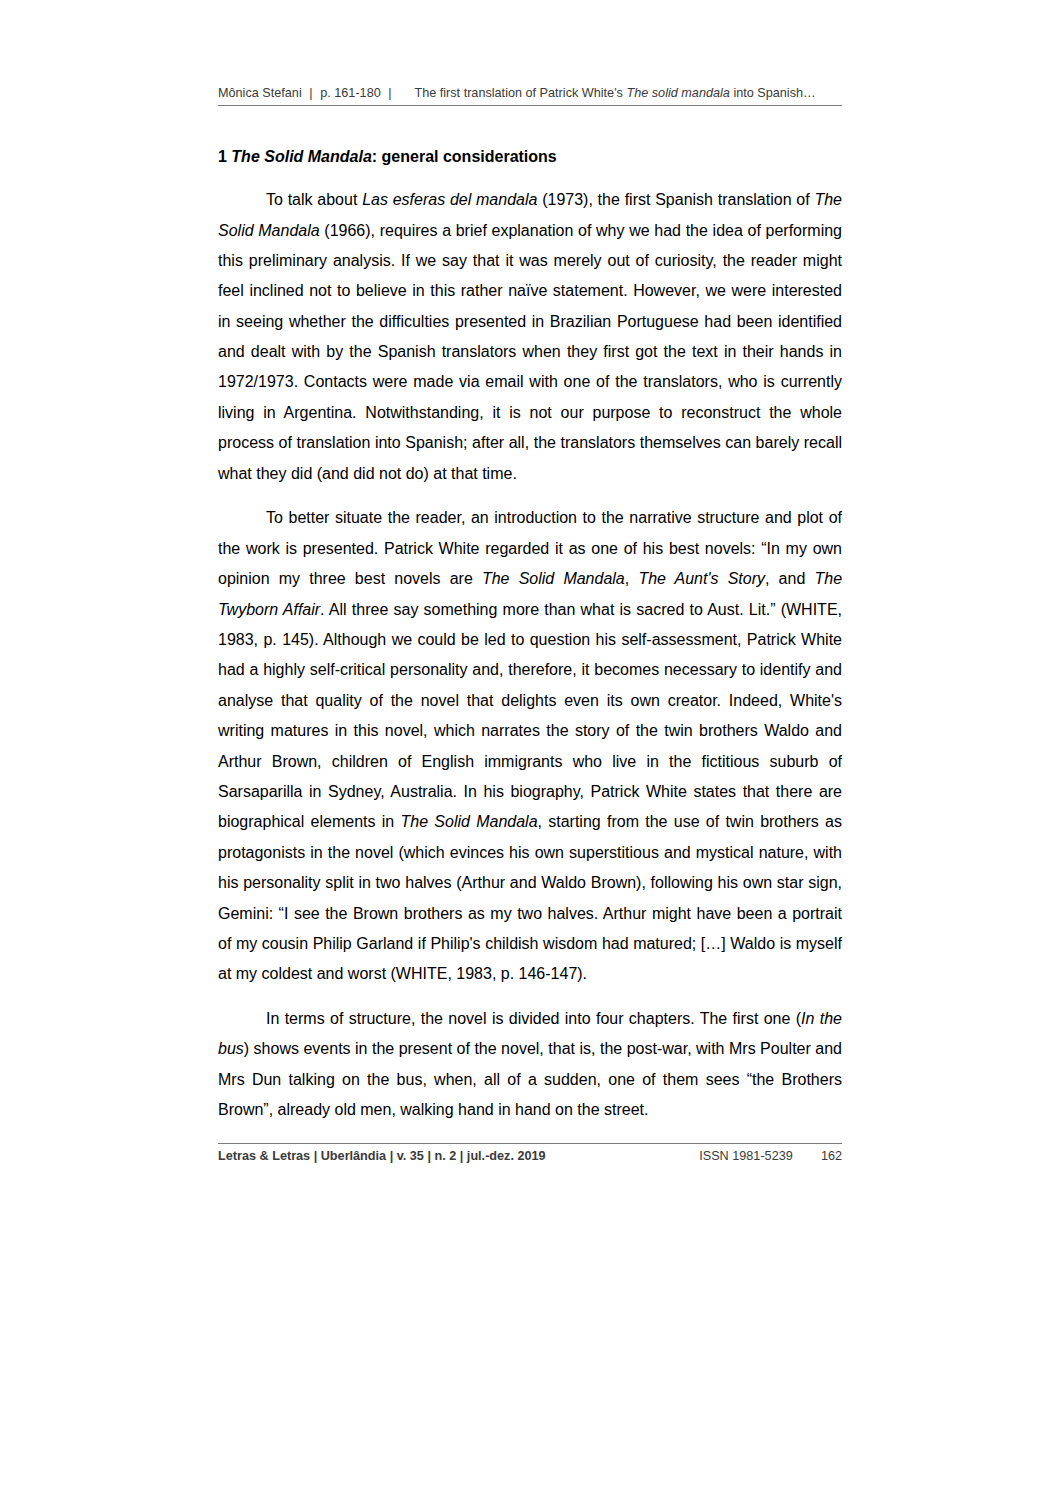Mônica Stefani | p. 161-180 | The first translation of Patrick White's The solid mandala into Spanish…
1 The Solid Mandala: general considerations
To talk about Las esferas del mandala (1973), the first Spanish translation of The Solid Mandala (1966), requires a brief explanation of why we had the idea of performing this preliminary analysis. If we say that it was merely out of curiosity, the reader might feel inclined not to believe in this rather naïve statement. However, we were interested in seeing whether the difficulties presented in Brazilian Portuguese had been identified and dealt with by the Spanish translators when they first got the text in their hands in 1972/1973. Contacts were made via email with one of the translators, who is currently living in Argentina. Notwithstanding, it is not our purpose to reconstruct the whole process of translation into Spanish; after all, the translators themselves can barely recall what they did (and did not do) at that time.
To better situate the reader, an introduction to the narrative structure and plot of the work is presented. Patrick White regarded it as one of his best novels: “In my own opinion my three best novels are The Solid Mandala, The Aunt's Story, and The Twyborn Affair. All three say something more than what is sacred to Aust. Lit.” (WHITE, 1983, p. 145). Although we could be led to question his self-assessment, Patrick White had a highly self-critical personality and, therefore, it becomes necessary to identify and analyse that quality of the novel that delights even its own creator. Indeed, White's writing matures in this novel, which narrates the story of the twin brothers Waldo and Arthur Brown, children of English immigrants who live in the fictitious suburb of Sarsaparilla in Sydney, Australia. In his biography, Patrick White states that there are biographical elements in The Solid Mandala, starting from the use of twin brothers as protagonists in the novel (which evinces his own superstitious and mystical nature, with his personality split in two halves (Arthur and Waldo Brown), following his own star sign, Gemini: “I see the Brown brothers as my two halves. Arthur might have been a portrait of my cousin Philip Garland if Philip's childish wisdom had matured; […] Waldo is myself at my coldest and worst (WHITE, 1983, p. 146-147).
In terms of structure, the novel is divided into four chapters. The first one (In the bus) shows events in the present of the novel, that is, the post-war, with Mrs Poulter and Mrs Dun talking on the bus, when, all of a sudden, one of them sees “the Brothers Brown”, already old men, walking hand in hand on the street.
Letras & Letras | Uberlândia | v. 35 | n. 2 | jul.-dez. 2019 ISSN 1981-5239 162